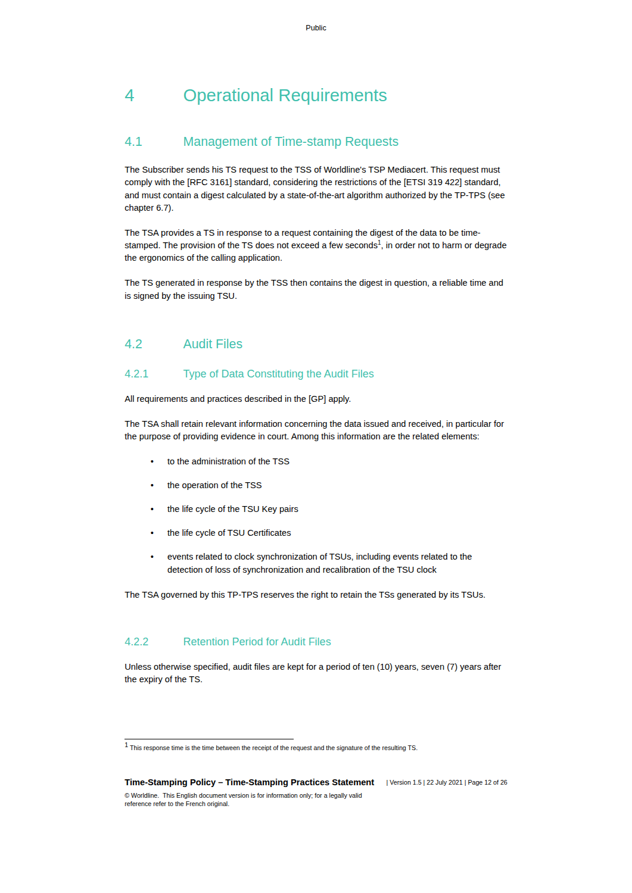Public
4 Operational Requirements
4.1 Management of Time-stamp Requests
The Subscriber sends his TS request to the TSS of Worldline's TSP Mediacert. This request must comply with the [RFC 3161] standard, considering the restrictions of the [ETSI 319 422] standard, and must contain a digest calculated by a state-of-the-art algorithm authorized by the TP-TPS (see chapter 6.7).
The TSA provides a TS in response to a request containing the digest of the data to be time-stamped. The provision of the TS does not exceed a few seconds1, in order not to harm or degrade the ergonomics of the calling application.
The TS generated in response by the TSS then contains the digest in question, a reliable time and is signed by the issuing TSU.
4.2 Audit Files
4.2.1 Type of Data Constituting the Audit Files
All requirements and practices described in the [GP] apply.
The TSA shall retain relevant information concerning the data issued and received, in particular for the purpose of providing evidence in court. Among this information are the related elements:
to the administration of the TSS
the operation of the TSS
the life cycle of the TSU Key pairs
the life cycle of TSU Certificates
events related to clock synchronization of TSUs, including events related to the detection of loss of synchronization and recalibration of the TSU clock
The TSA governed by this TP-TPS reserves the right to retain the TSs generated by its TSUs.
4.2.2 Retention Period for Audit Files
Unless otherwise specified, audit files are kept for a period of ten (10) years, seven (7) years after the expiry of the TS.
1 This response time is the time between the receipt of the request and the signature of the resulting TS.
Time-Stamping Policy – Time-Stamping Practices Statement
© Worldline. This English document version is for information only; for a legally valid reference refer to the French original.
| Version 1.5 | 22 July 2021 | Page 12 of 26